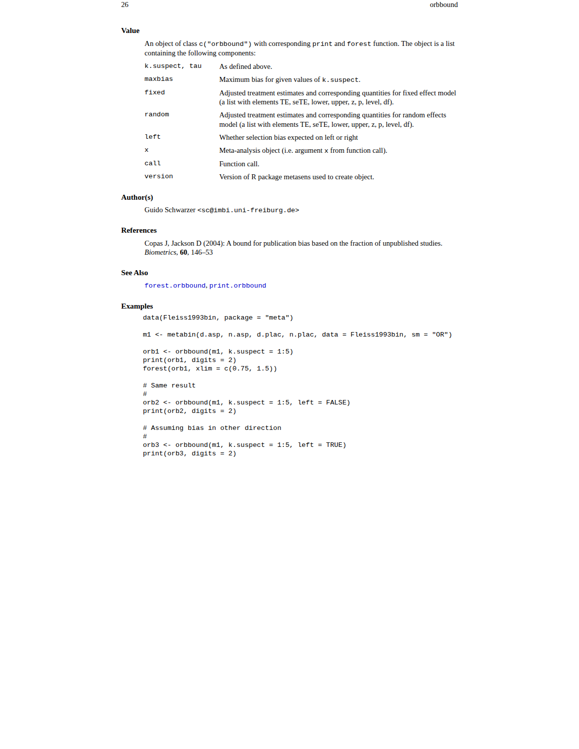26 orbbound
Value
An object of class c("orbbound") with corresponding print and forest function. The object is a list containing the following components:
k.suspect, tau
As defined above.
maxbias
Maximum bias for given values of k.suspect.
fixed
Adjusted treatment estimates and corresponding quantities for fixed effect model (a list with elements TE, seTE, lower, upper, z, p, level, df).
random
Adjusted treatment estimates and corresponding quantities for random effects model (a list with elements TE, seTE, lower, upper, z, p, level, df).
left
Whether selection bias expected on left or right
x
Meta-analysis object (i.e. argument x from function call).
call
Function call.
version
Version of R package metasens used to create object.
Author(s)
Guido Schwarzer <sc@imbi.uni-freiburg.de>
References
Copas J, Jackson D (2004): A bound for publication bias based on the fraction of unpublished studies. Biometrics, 60, 146–53
See Also
forest.orbbound, print.orbbound
Examples
data(Fleiss1993bin, package = "meta")

m1 <- metabin(d.asp, n.asp, d.plac, n.plac, data = Fleiss1993bin, sm = "OR")

orb1 <- orbbound(m1, k.suspect = 1:5)
print(orb1, digits = 2)
forest(orb1, xlim = c(0.75, 1.5))

# Same result
#
orb2 <- orbbound(m1, k.suspect = 1:5, left = FALSE)
print(orb2, digits = 2)

# Assuming bias in other direction
#
orb3 <- orbbound(m1, k.suspect = 1:5, left = TRUE)
print(orb3, digits = 2)